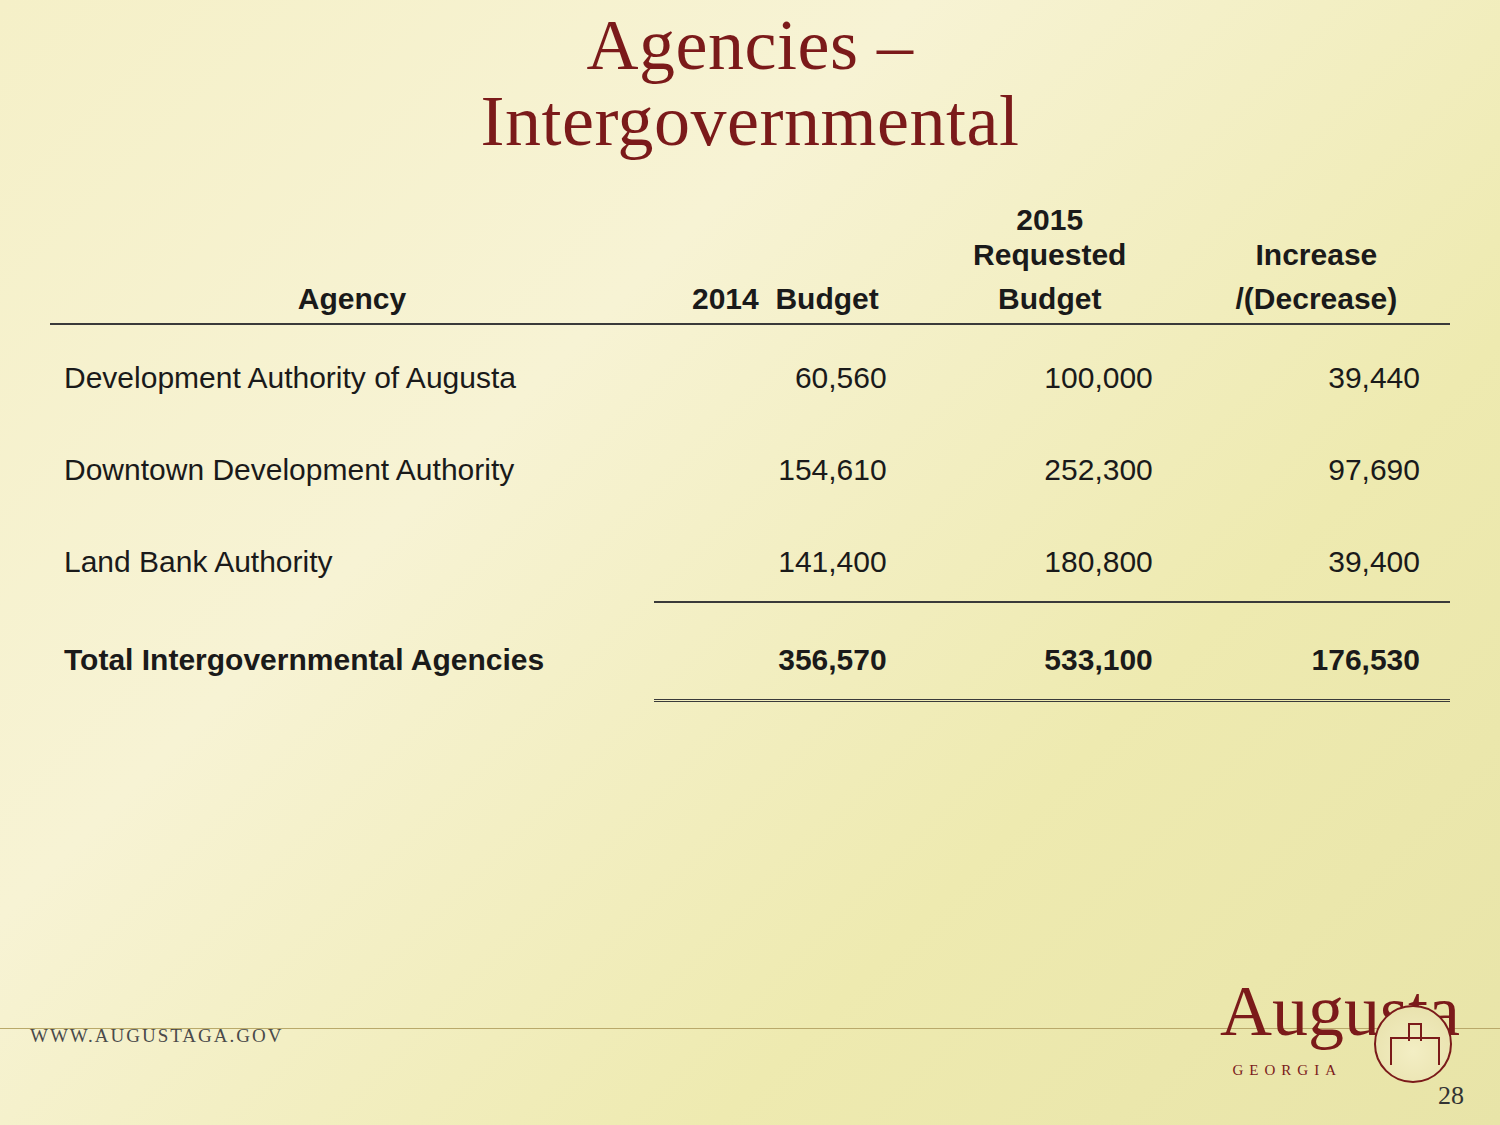Agencies –
Intergovernmental
| | | 2015 Requested | Increase |
| --- | --- | --- | --- |
| Agency | 2014 Budget | Budget | /(Decrease) |
| Development Authority of Augusta | 60,560 | 100,000 | 39,440 |
| Downtown Development Authority | 154,610 | 252,300 | 97,690 |
| Land Bank Authority | 141,400 | 180,800 | 39,400 |
| Total Intergovernmental Agencies | 356,570 | 533,100 | 176,530 |
WWW.AUGUSTAGA.GOV
Augusta GEORGIA
28